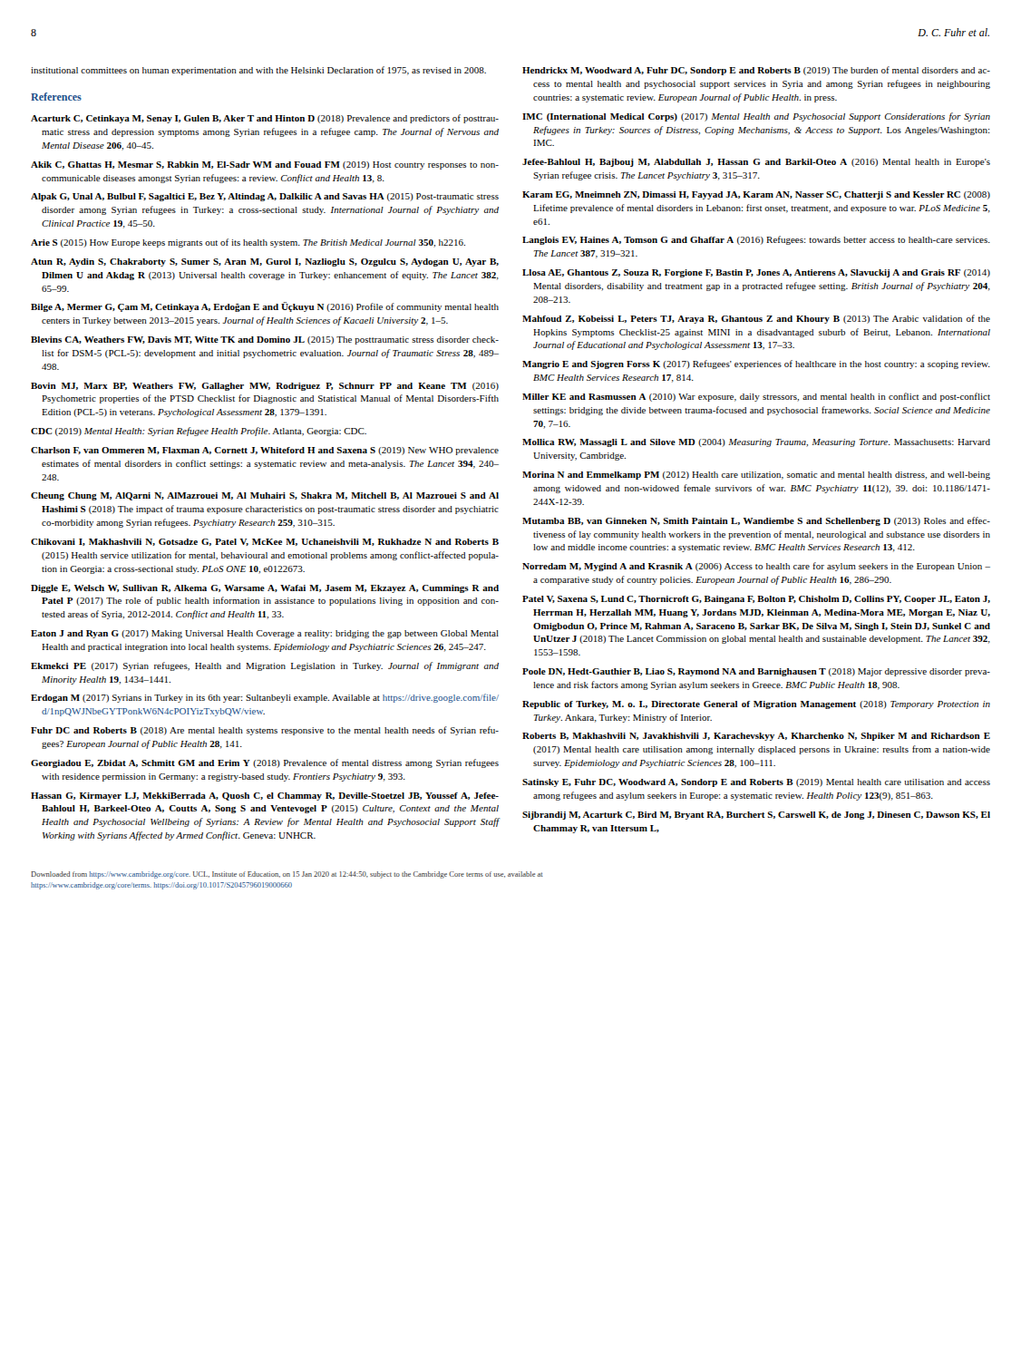8 D. C. Fuhr et al.
institutional committees on human experimentation and with the Helsinki Declaration of 1975, as revised in 2008.
References
Acarturk C, Cetinkaya M, Senay I, Gulen B, Aker T and Hinton D (2018) Prevalence and predictors of posttraumatic stress and depression symptoms among Syrian refugees in a refugee camp. The Journal of Nervous and Mental Disease 206, 40–45.
Akik C, Ghattas H, Mesmar S, Rabkin M, El-Sadr WM and Fouad FM (2019) Host country responses to non-communicable diseases amongst Syrian refugees: a review. Conflict and Health 13, 8.
Alpak G, Unal A, Bulbul F, Sagaltici E, Bez Y, Altindag A, Dalkilic A and Savas HA (2015) Post-traumatic stress disorder among Syrian refugees in Turkey: a cross-sectional study. International Journal of Psychiatry and Clinical Practice 19, 45–50.
Arie S (2015) How Europe keeps migrants out of its health system. The British Medical Journal 350, h2216.
Atun R, Aydin S, Chakraborty S, Sumer S, Aran M, Gurol I, Nazlioglu S, Ozgulcu S, Aydogan U, Ayar B, Dilmen U and Akdag R (2013) Universal health coverage in Turkey: enhancement of equity. The Lancet 382, 65–99.
Bilge A, Mermer G, Çam M, Cetinkaya A, Erdoğan E and Üçkuyu N (2016) Profile of community mental health centers in Turkey between 2013–2015 years. Journal of Health Sciences of Kacaeli University 2, 1–5.
Blevins CA, Weathers FW, Davis MT, Witte TK and Domino JL (2015) The posttraumatic stress disorder checklist for DSM-5 (PCL-5): development and initial psychometric evaluation. Journal of Traumatic Stress 28, 489–498.
Bovin MJ, Marx BP, Weathers FW, Gallagher MW, Rodriguez P, Schnurr PP and Keane TM (2016) Psychometric properties of the PTSD Checklist for Diagnostic and Statistical Manual of Mental Disorders-Fifth Edition (PCL-5) in veterans. Psychological Assessment 28, 1379–1391.
CDC (2019) Mental Health: Syrian Refugee Health Profile. Atlanta, Georgia: CDC.
Charlson F, van Ommeren M, Flaxman A, Cornett J, Whiteford H and Saxena S (2019) New WHO prevalence estimates of mental disorders in conflict settings: a systematic review and meta-analysis. The Lancet 394, 240–248.
Cheung Chung M, AlQarni N, AlMazrouei M, Al Muhairi S, Shakra M, Mitchell B, Al Mazrouei S and Al Hashimi S (2018) The impact of trauma exposure characteristics on post-traumatic stress disorder and psychiatric co-morbidity among Syrian refugees. Psychiatry Research 259, 310–315.
Chikovani I, Makhashvili N, Gotsadze G, Patel V, McKee M, Uchaneishvili M, Rukhadze N and Roberts B (2015) Health service utilization for mental, behavioural and emotional problems among conflict-affected population in Georgia: a cross-sectional study. PLoS ONE 10, e0122673.
Diggle E, Welsch W, Sullivan R, Alkema G, Warsame A, Wafai M, Jasem M, Ekzayez A, Cummings R and Patel P (2017) The role of public health information in assistance to populations living in opposition and contested areas of Syria, 2012-2014. Conflict and Health 11, 33.
Eaton J and Ryan G (2017) Making Universal Health Coverage a reality: bridging the gap between Global Mental Health and practical integration into local health systems. Epidemiology and Psychiatric Sciences 26, 245–247.
Ekmekci PE (2017) Syrian refugees, Health and Migration Legislation in Turkey. Journal of Immigrant and Minority Health 19, 1434–1441.
Erdogan M (2017) Syrians in Turkey in its 6th year: Sultanbeyli example. Available at https://drive.google.com/file/d/1npQWJNbeGYTPonkW6N4cPOIYizTxybQW/view.
Fuhr DC and Roberts B (2018) Are mental health systems responsive to the mental health needs of Syrian refugees? European Journal of Public Health 28, 141.
Georgiadou E, Zbidat A, Schmitt GM and Erim Y (2018) Prevalence of mental distress among Syrian refugees with residence permission in Germany: a registry-based study. Frontiers Psychiatry 9, 393.
Hassan G, Kirmayer LJ, MekkiBerrada A, Quosh C, el Chammay R, Deville-Stoetzel JB, Youssef A, Jefee-Bahloul H, Barkeel-Oteo A, Coutts A, Song S and Ventevogel P (2015) Culture, Context and the Mental Health and Psychosocial Wellbeing of Syrians: A Review for Mental Health and Psychosocial Support Staff Working with Syrians Affected by Armed Conflict. Geneva: UNHCR.
Hendrickx M, Woodward A, Fuhr DC, Sondorp E and Roberts B (2019) The burden of mental disorders and access to mental health and psychosocial support services in Syria and among Syrian refugees in neighbouring countries: a systematic review. European Journal of Public Health. in press.
IMC (International Medical Corps) (2017) Mental Health and Psychosocial Support Considerations for Syrian Refugees in Turkey: Sources of Distress, Coping Mechanisms, & Access to Support. Los Angeles/Washington: IMC.
Jefee-Bahloul H, Bajbouj M, Alabdullah J, Hassan G and Barkil-Oteo A (2016) Mental health in Europe's Syrian refugee crisis. The Lancet Psychiatry 3, 315–317.
Karam EG, Mneimneh ZN, Dimassi H, Fayyad JA, Karam AN, Nasser SC, Chatterji S and Kessler RC (2008) Lifetime prevalence of mental disorders in Lebanon: first onset, treatment, and exposure to war. PLoS Medicine 5, e61.
Langlois EV, Haines A, Tomson G and Ghaffar A (2016) Refugees: towards better access to health-care services. The Lancet 387, 319–321.
Llosa AE, Ghantous Z, Souza R, Forgione F, Bastin P, Jones A, Antierens A, Slavuckij A and Grais RF (2014) Mental disorders, disability and treatment gap in a protracted refugee setting. British Journal of Psychiatry 204, 208–213.
Mahfoud Z, Kobeissi L, Peters TJ, Araya R, Ghantous Z and Khoury B (2013) The Arabic validation of the Hopkins Symptoms Checklist-25 against MINI in a disadvantaged suburb of Beirut, Lebanon. International Journal of Educational and Psychological Assessment 13, 17–33.
Mangrio E and Sjogren Forss K (2017) Refugees' experiences of healthcare in the host country: a scoping review. BMC Health Services Research 17, 814.
Miller KE and Rasmussen A (2010) War exposure, daily stressors, and mental health in conflict and post-conflict settings: bridging the divide between trauma-focused and psychosocial frameworks. Social Science and Medicine 70, 7–16.
Mollica RW, Massagli L and Silove MD (2004) Measuring Trauma, Measuring Torture. Massachusetts: Harvard University, Cambridge.
Morina N and Emmelkamp PM (2012) Health care utilization, somatic and mental health distress, and well-being among widowed and non-widowed female survivors of war. BMC Psychiatry 11(12), 39. doi: 10.1186/1471-244X-12-39.
Mutamba BB, van Ginneken N, Smith Paintain L, Wandiembe S and Schellenberg D (2013) Roles and effectiveness of lay community health workers in the prevention of mental, neurological and substance use disorders in low and middle income countries: a systematic review. BMC Health Services Research 13, 412.
Norredam M, Mygind A and Krasnik A (2006) Access to health care for asylum seekers in the European Union – a comparative study of country policies. European Journal of Public Health 16, 286–290.
Patel V, Saxena S, Lund C, Thornicroft G, Baingana F, Bolton P, Chisholm D, Collins PY, Cooper JL, Eaton J, Herrman H, Herzallah MM, Huang Y, Jordans MJD, Kleinman A, Medina-Mora ME, Morgan E, Niaz U, Omigbodun O, Prince M, Rahman A, Saraceno B, Sarkar BK, De Silva M, Singh I, Stein DJ, Sunkel C and UnUtzer J (2018) The Lancet Commission on global mental health and sustainable development. The Lancet 392, 1553–1598.
Poole DN, Hedt-Gauthier B, Liao S, Raymond NA and Barnighausen T (2018) Major depressive disorder prevalence and risk factors among Syrian asylum seekers in Greece. BMC Public Health 18, 908.
Republic of Turkey, M. o. I., Directorate General of Migration Management (2018) Temporary Protection in Turkey. Ankara, Turkey: Ministry of Interior.
Roberts B, Makhashvili N, Javakhishvili J, Karachevskyy A, Kharchenko N, Shpiker M and Richardson E (2017) Mental health care utilisation among internally displaced persons in Ukraine: results from a nation-wide survey. Epidemiology and Psychiatric Sciences 28, 100–111.
Satinsky E, Fuhr DC, Woodward A, Sondorp E and Roberts B (2019) Mental health care utilisation and access among refugees and asylum seekers in Europe: a systematic review. Health Policy 123(9), 851–863.
Sijbrandij M, Acarturk C, Bird M, Bryant RA, Burchert S, Carswell K, de Jong J, Dinesen C, Dawson KS, El Chammay R, van Ittersum L,
Downloaded from https://www.cambridge.org/core. UCL, Institute of Education, on 15 Jan 2020 at 12:44:50, subject to the Cambridge Core terms of use, available at
https://www.cambridge.org/core/terms. https://doi.org/10.1017/S2045796019000660